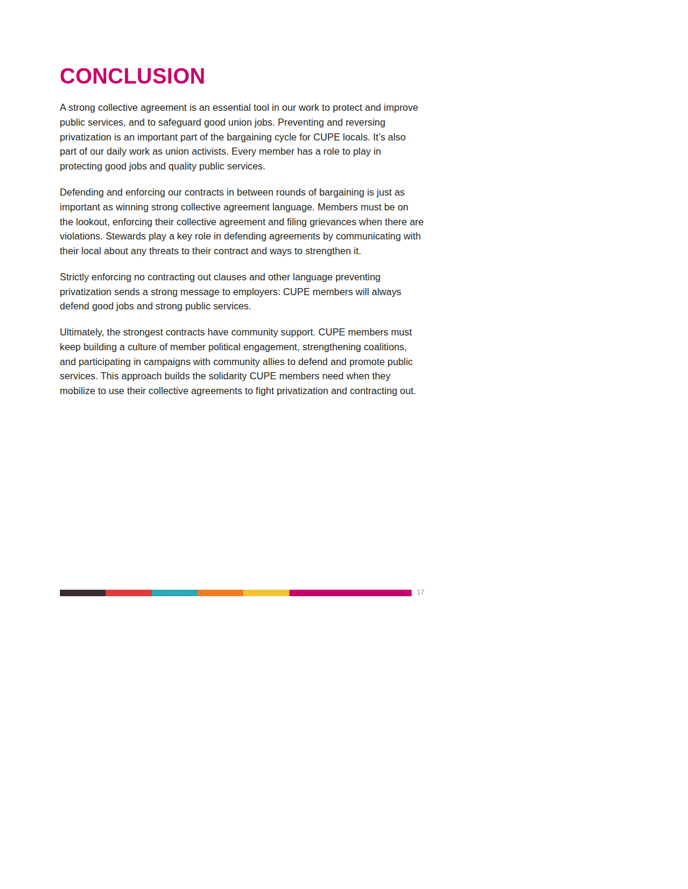CONCLUSION
A strong collective agreement is an essential tool in our work to protect and improve public services, and to safeguard good union jobs. Preventing and reversing privatization is an important part of the bargaining cycle for CUPE locals. It’s also part of our daily work as union activists. Every member has a role to play in protecting good jobs and quality public services.
Defending and enforcing our contracts in between rounds of bargaining is just as important as winning strong collective agreement language. Members must be on the lookout, enforcing their collective agreement and filing grievances when there are violations. Stewards play a key role in defending agreements by communicating with their local about any threats to their contract and ways to strengthen it.
Strictly enforcing no contracting out clauses and other language preventing privatization sends a strong message to employers: CUPE members will always defend good jobs and strong public services.
Ultimately, the strongest contracts have community support. CUPE members must keep building a culture of member political engagement, strengthening coalitions, and participating in campaigns with community allies to defend and promote public services. This approach builds the solidarity CUPE members need when they mobilize to use their collective agreements to fight privatization and contracting out.
17